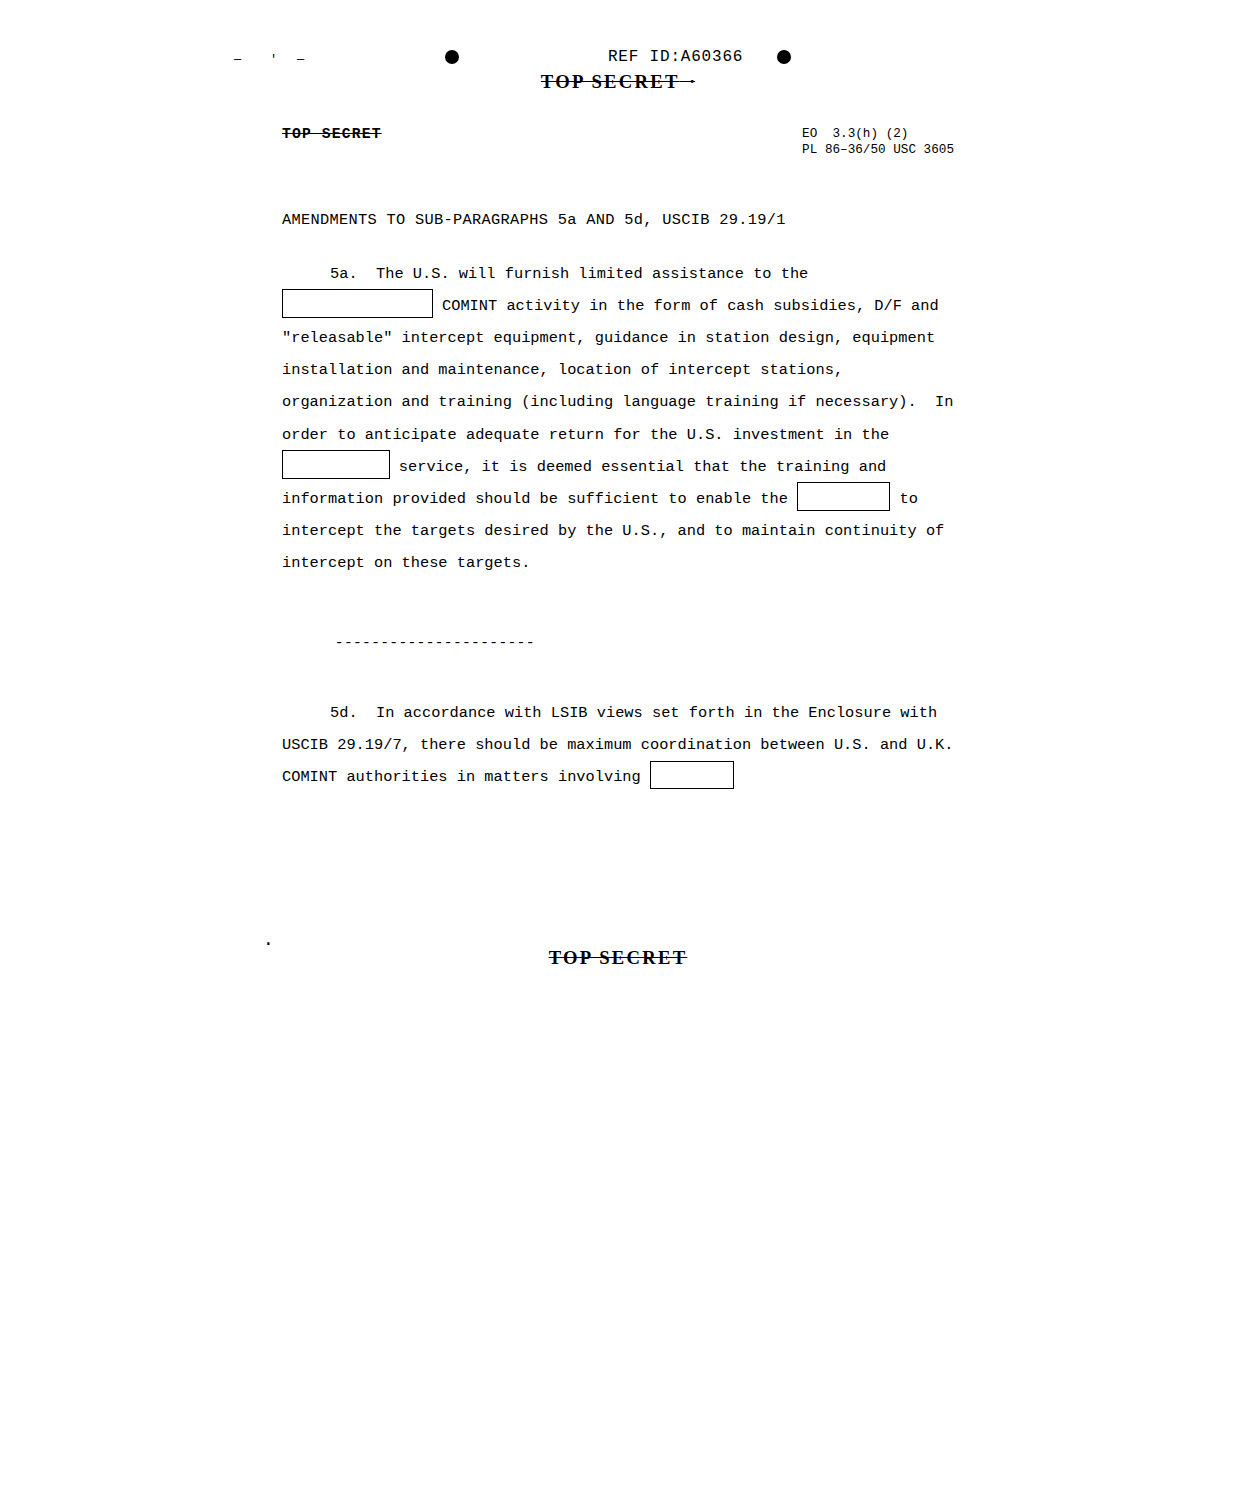— ' —
REF ID:A60366
TOP SECRET ·
TOP SECRET
EO 3.3(h) (2)
PL 86–36/50 USC 3605
AMENDMENTS TO SUB-PARAGRAPHS 5a AND 5d, USCIB 29.19/1
5a. The U.S. will furnish limited assistance to the COMINT activity in the form of cash subsidies, D/F and "releasable" intercept equipment, guidance in station design, equipment installation and maintenance, location of intercept stations, organization and training (including language training if necessary). In order to anticipate adequate return for the U.S. investment in the service, it is deemed essential that the training and information provided should be sufficient to enable the to intercept the targets desired by the U.S., and to maintain continuity of intercept on these targets.
----------------------
5d. In accordance with LSIB views set forth in the Enclosure with USCIB 29.19/7, there should be maximum coordination between U.S. and U.K. COMINT authorities in matters involving
·
TOP SECRET